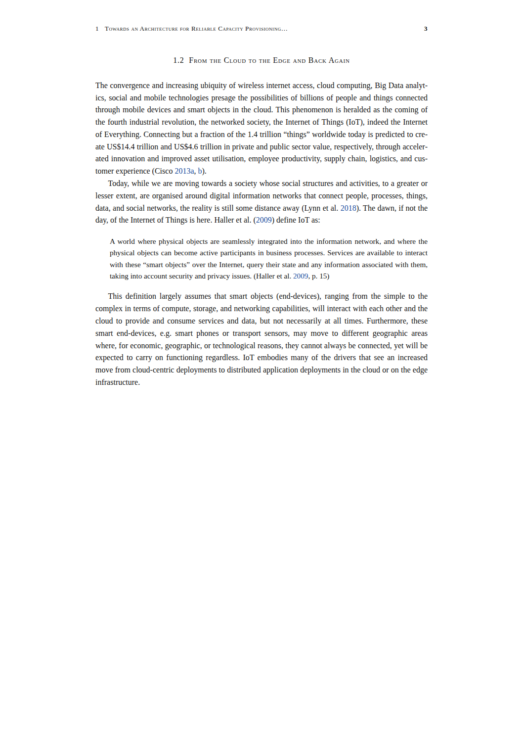1 Towards an Architecture for Reliable Capacity Provisioning… 3
1.2 From the Cloud to the Edge and Back Again
The convergence and increasing ubiquity of wireless internet access, cloud computing, Big Data analytics, social and mobile technologies presage the possibilities of billions of people and things connected through mobile devices and smart objects in the cloud. This phenomenon is heralded as the coming of the fourth industrial revolution, the networked society, the Internet of Things (IoT), indeed the Internet of Everything. Connecting but a fraction of the 1.4 trillion “things” worldwide today is predicted to create US$14.4 trillion and US$4.6 trillion in private and public sector value, respectively, through accelerated innovation and improved asset utilisation, employee productivity, supply chain, logistics, and customer experience (Cisco 2013a, b).
Today, while we are moving towards a society whose social structures and activities, to a greater or lesser extent, are organised around digital information networks that connect people, processes, things, data, and social networks, the reality is still some distance away (Lynn et al. 2018). The dawn, if not the day, of the Internet of Things is here. Haller et al. (2009) define IoT as:
A world where physical objects are seamlessly integrated into the information network, and where the physical objects can become active participants in business processes. Services are available to interact with these “smart objects” over the Internet, query their state and any information associated with them, taking into account security and privacy issues. (Haller et al. 2009, p. 15)
This definition largely assumes that smart objects (end-devices), ranging from the simple to the complex in terms of compute, storage, and networking capabilities, will interact with each other and the cloud to provide and consume services and data, but not necessarily at all times. Furthermore, these smart end-devices, e.g. smart phones or transport sensors, may move to different geographic areas where, for economic, geographic, or technological reasons, they cannot always be connected, yet will be expected to carry on functioning regardless. IoT embodies many of the drivers that see an increased move from cloud-centric deployments to distributed application deployments in the cloud or on the edge infrastructure.